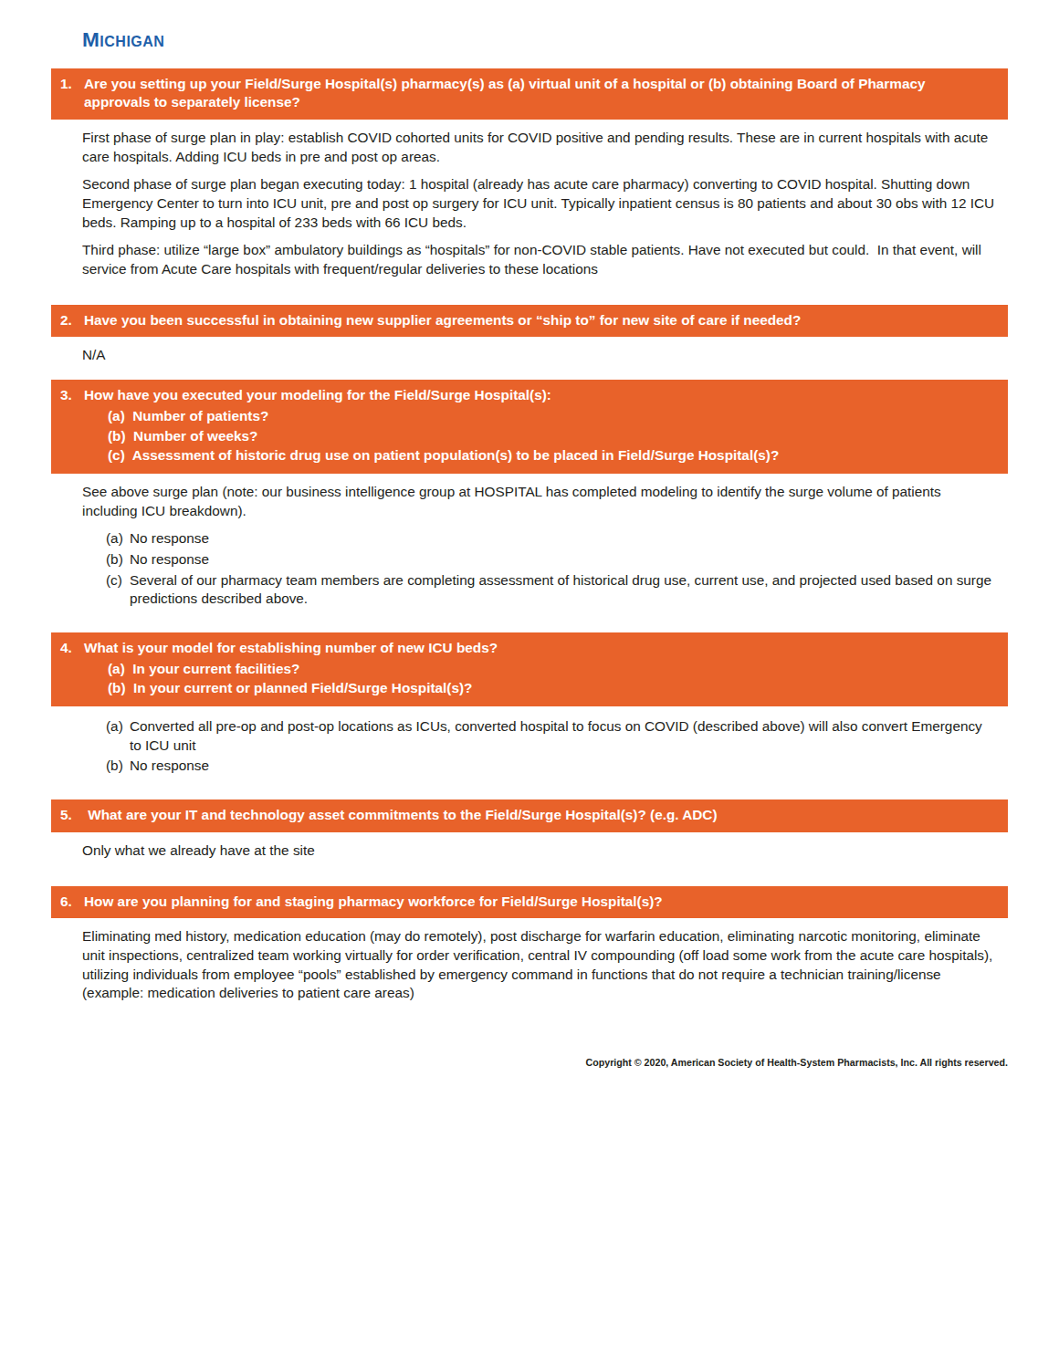Michigan
1. Are you setting up your Field/Surge Hospital(s) pharmacy(s) as (a) virtual unit of a hospital or (b) obtaining Board of Pharmacy approvals to separately license?
First phase of surge plan in play: establish COVID cohorted units for COVID positive and pending results. These are in current hospitals with acute care hospitals. Adding ICU beds in pre and post op areas.
Second phase of surge plan began executing today: 1 hospital (already has acute care pharmacy) converting to COVID hospital. Shutting down Emergency Center to turn into ICU unit, pre and post op surgery for ICU unit. Typically inpatient census is 80 patients and about 30 obs with 12 ICU beds. Ramping up to a hospital of 233 beds with 66 ICU beds.
Third phase: utilize “large box” ambulatory buildings as “hospitals” for non-COVID stable patients. Have not executed but could. In that event, will service from Acute Care hospitals with frequent/regular deliveries to these locations
2. Have you been successful in obtaining new supplier agreements or “ship to” for new site of care if needed?
N/A
3. How have you executed your modeling for the Field/Surge Hospital(s):
(a) Number of patients?
(b) Number of weeks?
(c) Assessment of historic drug use on patient population(s) to be placed in Field/Surge Hospital(s)?
See above surge plan (note: our business intelligence group at HOSPITAL has completed modeling to identify the surge volume of patients including ICU breakdown).
(a) No response
(b) No response
(c) Several of our pharmacy team members are completing assessment of historical drug use, current use, and projected used based on surge predictions described above.
4. What is your model for establishing number of new ICU beds?
(a) In your current facilities?
(b) In your current or planned Field/Surge Hospital(s)?
(a) Converted all pre-op and post-op locations as ICUs, converted hospital to focus on COVID (described above) will also convert Emergency to ICU unit
(b) No response
5. What are your IT and technology asset commitments to the Field/Surge Hospital(s)? (e.g. ADC)
Only what we already have at the site
6. How are you planning for and staging pharmacy workforce for Field/Surge Hospital(s)?
Eliminating med history, medication education (may do remotely), post discharge for warfarin education, eliminating narcotic monitoring, eliminate unit inspections, centralized team working virtually for order verification, central IV compounding (off load some work from the acute care hospitals), utilizing individuals from employee “pools” established by emergency command in functions that do not require a technician training/license (example: medication deliveries to patient care areas)
Copyright © 2020, American Society of Health-System Pharmacists, Inc. All rights reserved.